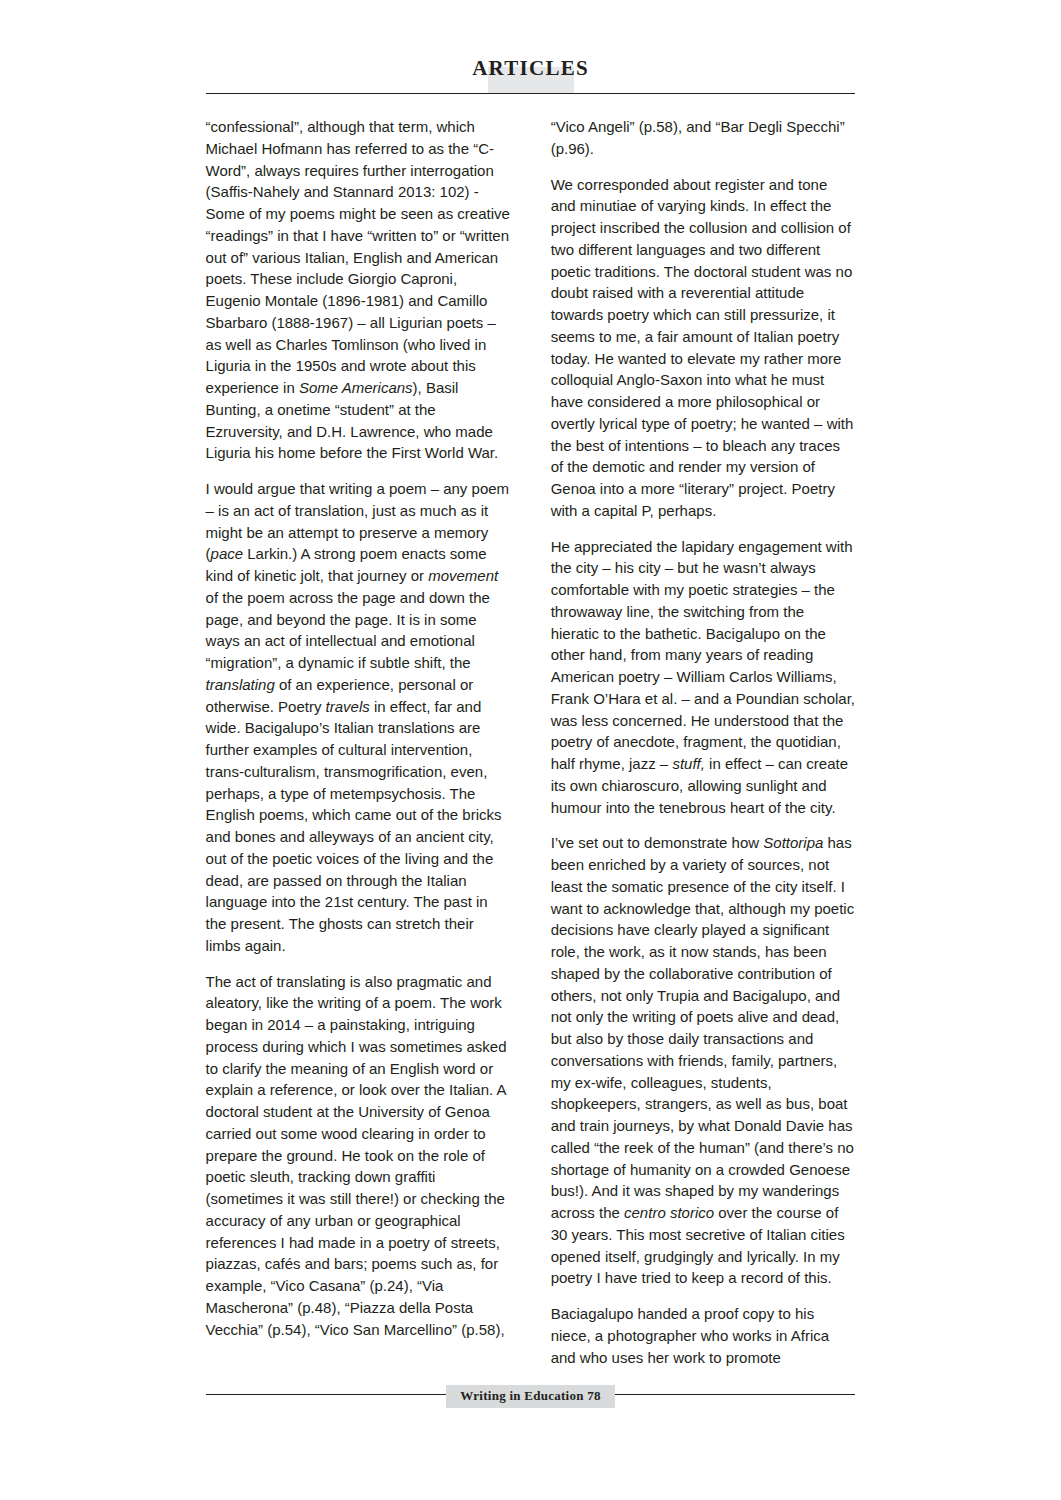ARTICLES
“confessional”, although that term, which Michael Hofmann has referred to as the “C-Word”, always requires further interrogation (Saffis-Nahely and Stannard 2013: 102) - Some of my poems might be seen as creative “readings” in that I have “written to” or “written out of” various Italian, English and American poets. These include Giorgio Caproni, Eugenio Montale (1896-1981) and Camillo Sbarbaro (1888-1967) – all Ligurian poets – as well as Charles Tomlinson (who lived in Liguria in the 1950s and wrote about this experience in Some Americans), Basil Bunting, a onetime “student” at the Ezruversity, and D.H. Lawrence, who made Liguria his home before the First World War.
I would argue that writing a poem – any poem – is an act of translation, just as much as it might be an attempt to preserve a memory (pace Larkin.) A strong poem enacts some kind of kinetic jolt, that journey or movement of the poem across the page and down the page, and beyond the page. It is in some ways an act of intellectual and emotional “migration”, a dynamic if subtle shift, the translating of an experience, personal or otherwise. Poetry travels in effect, far and wide. Bacigalupo’s Italian translations are further examples of cultural intervention, trans-culturalism, transmogrification, even, perhaps, a type of metempsychosis. The English poems, which came out of the bricks and bones and alleyways of an ancient city, out of the poetic voices of the living and the dead, are passed on through the Italian language into the 21st century. The past in the present. The ghosts can stretch their limbs again.
The act of translating is also pragmatic and aleatory, like the writing of a poem. The work began in 2014 – a painstaking, intriguing process during which I was sometimes asked to clarify the meaning of an English word or explain a reference, or look over the Italian. A doctoral student at the University of Genoa carried out some wood clearing in order to prepare the ground. He took on the role of poetic sleuth, tracking down graffiti (sometimes it was still there!) or checking the accuracy of any urban or geographical references I had made in a poetry of streets, piazzas, cafés and bars; poems such as, for example, “Vico Casana” (p.24), “Via Mascherona” (p.48), “Piazza della Posta Vecchia” (p.54), “Vico San Marcellino” (p.58), “Vico Angeli” (p.58), and “Bar Degli Specchi” (p.96).
We corresponded about register and tone and minutiae of varying kinds. In effect the project inscribed the collusion and collision of two different languages and two different poetic traditions. The doctoral student was no doubt raised with a reverential attitude towards poetry which can still pressurize, it seems to me, a fair amount of Italian poetry today. He wanted to elevate my rather more colloquial Anglo-Saxon into what he must have considered a more philosophical or overtly lyrical type of poetry; he wanted – with the best of intentions – to bleach any traces of the demotic and render my version of Genoa into a more “literary” project. Poetry with a capital P, perhaps.
He appreciated the lapidary engagement with the city – his city – but he wasn’t always comfortable with my poetic strategies – the throwaway line, the switching from the hieratic to the bathetic. Bacigalupo on the other hand, from many years of reading American poetry – William Carlos Williams, Frank O’Hara et al. – and a Poundian scholar, was less concerned. He understood that the poetry of anecdote, fragment, the quotidian, half rhyme, jazz – stuff, in effect – can create its own chiaroscuro, allowing sunlight and humour into the tenebrous heart of the city.
I’ve set out to demonstrate how Sottoripa has been enriched by a variety of sources, not least the somatic presence of the city itself. I want to acknowledge that, although my poetic decisions have clearly played a significant role, the work, as it now stands, has been shaped by the collaborative contribution of others, not only Trupia and Bacigalupo, and not only the writing of poets alive and dead, but also by those daily transactions and conversations with friends, family, partners, my ex-wife, colleagues, students, shopkeepers, strangers, as well as bus, boat and train journeys, by what Donald Davie has called “the reek of the human” (and there’s no shortage of humanity on a crowded Genoese bus!). And it was shaped by my wanderings across the centro storico over the course of 30 years. This most secretive of Italian cities opened itself, grudgingly and lyrically. In my poetry I have tried to keep a record of this.
Baciagalupo handed a proof copy to his niece, a photographer who works in Africa and who uses her work to promote
Writing in Education 78